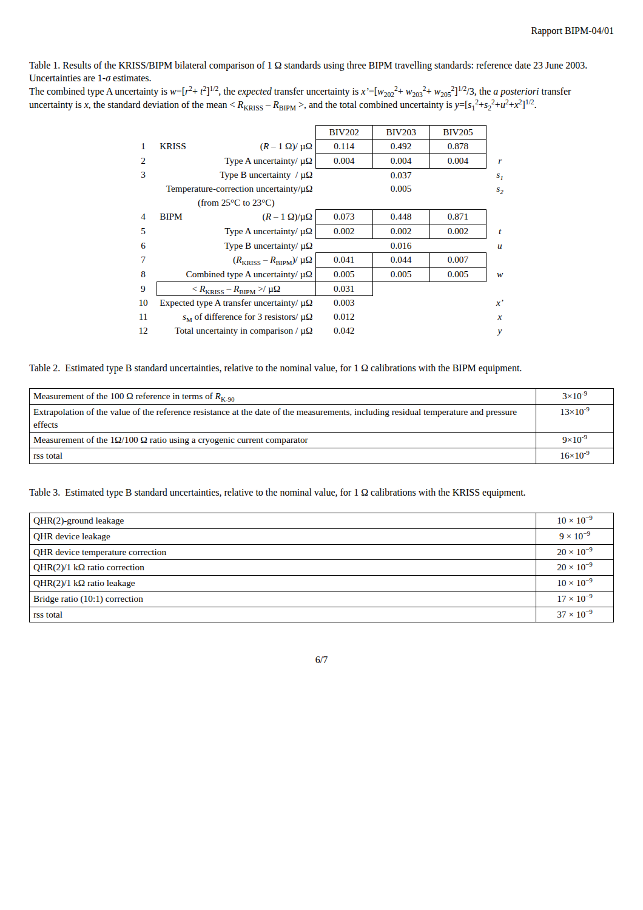Rapport BIPM-04/01
Table 1. Results of the KRISS/BIPM bilateral comparison of 1 Ω standards using three BIPM travelling standards: reference date 23 June 2003. Uncertainties are 1-σ estimates.
The combined type A uncertainty is w=[r2+ t2]1/2, the expected transfer uncertainty is x’=[w2022+ w2032+ w2052]1/2/3, the a posteriori transfer uncertainty is x, the standard deviation of the mean < RKRISS – RBIPM >, and the total combined uncertainty is y=[s12+s22+u2+x2]1/2.
| | | | BIV202 | BIV203 | BIV205 | |
| 1 | KRISS | ( R – 1 Ω)/ µΩ | 0.114 | 0.492 | 0.878 | |
| 2 | | Type A uncertainty/ µΩ | 0.004 | 0.004 | 0.004 | r |
| 3 | | Type B uncertainty / µΩ | 0.037 | s 1 |
| | Temperature-correction uncertainty/µΩ | 0.005 | s 2 |
| | (from 25°C to 23°C) | | |
| 4 | BIPM | ( R – 1 Ω)/µΩ | 0.073 | 0.448 | 0.871 | |
| 5 | | Type A uncertainty/ µΩ | 0.002 | 0.002 | 0.002 | t |
| 6 | | Type B uncertainty/ µΩ | 0.016 | u |
| 7 | | ( R KRISS – R BIPM )/ µΩ | 0.041 | 0.044 | 0.007 | |
| 8 | Combined type A uncertainty/ µΩ | 0.005 | 0.005 | 0.005 | w |
| 9 | < R KRISS – R BIPM >/ µΩ | 0.031 | | |
| 10 | Expected type A transfer uncertainty/ µΩ | 0.003 | | x’ |
| 11 | s M of difference for 3 resistors/ µΩ | 0.012 | | x |
| 12 | Total uncertainty in comparison / µΩ | 0.042 | | y |
Table 2. Estimated type B standard uncertainties, relative to the nominal value, for 1 Ω calibrations with the BIPM equipment.
| Measurement of the 100 Ω reference in terms of R K-90 | 3×10 -9 |
| Extrapolation of the value of the reference resistance at the date of the measurements, including residual temperature and pressure effects | 13×10 -9 |
| Measurement of the 1Ω/100 Ω ratio using a cryogenic current comparator | 9×10 -9 |
| rss total | 16×10 -9 |
Table 3. Estimated type B standard uncertainties, relative to the nominal value, for 1 Ω calibrations with the KRISS equipment.
| QHR(2)-ground leakage | 10 × 10 −9 |
| QHR device leakage | 9 × 10 −9 |
| QHR device temperature correction | 20 × 10 −9 |
| QHR(2)/1 kΩ ratio correction | 20 × 10 −9 |
| QHR(2)/1 kΩ ratio leakage | 10 × 10 −9 |
| Bridge ratio (10:1) correction | 17 × 10 −9 |
| rss total | 37 × 10 −9 |
6/7